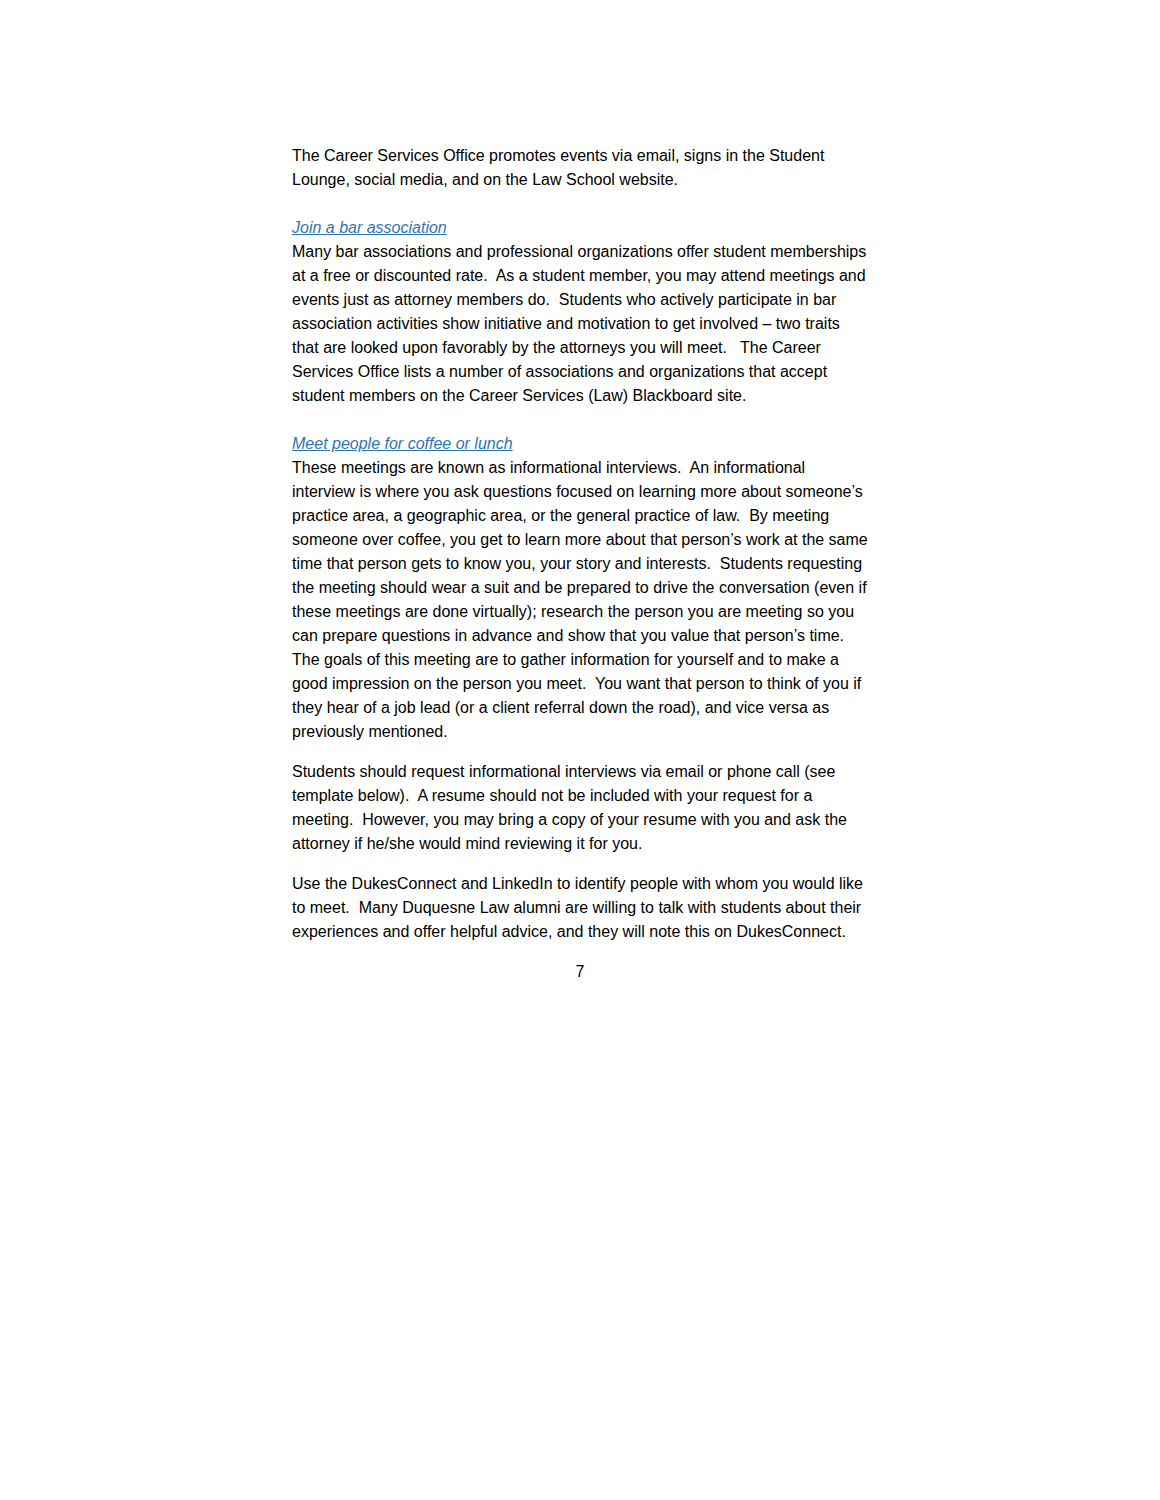The Career Services Office promotes events via email, signs in the Student Lounge, social media, and on the Law School website.
Join a bar association
Many bar associations and professional organizations offer student memberships at a free or discounted rate. As a student member, you may attend meetings and events just as attorney members do. Students who actively participate in bar association activities show initiative and motivation to get involved – two traits that are looked upon favorably by the attorneys you will meet. The Career Services Office lists a number of associations and organizations that accept student members on the Career Services (Law) Blackboard site.
Meet people for coffee or lunch
These meetings are known as informational interviews. An informational interview is where you ask questions focused on learning more about someone’s practice area, a geographic area, or the general practice of law. By meeting someone over coffee, you get to learn more about that person’s work at the same time that person gets to know you, your story and interests. Students requesting the meeting should wear a suit and be prepared to drive the conversation (even if these meetings are done virtually); research the person you are meeting so you can prepare questions in advance and show that you value that person’s time. The goals of this meeting are to gather information for yourself and to make a good impression on the person you meet. You want that person to think of you if they hear of a job lead (or a client referral down the road), and vice versa as previously mentioned.
Students should request informational interviews via email or phone call (see template below). A resume should not be included with your request for a meeting. However, you may bring a copy of your resume with you and ask the attorney if he/she would mind reviewing it for you.
Use the DukesConnect and LinkedIn to identify people with whom you would like to meet. Many Duquesne Law alumni are willing to talk with students about their experiences and offer helpful advice, and they will note this on DukesConnect.
7